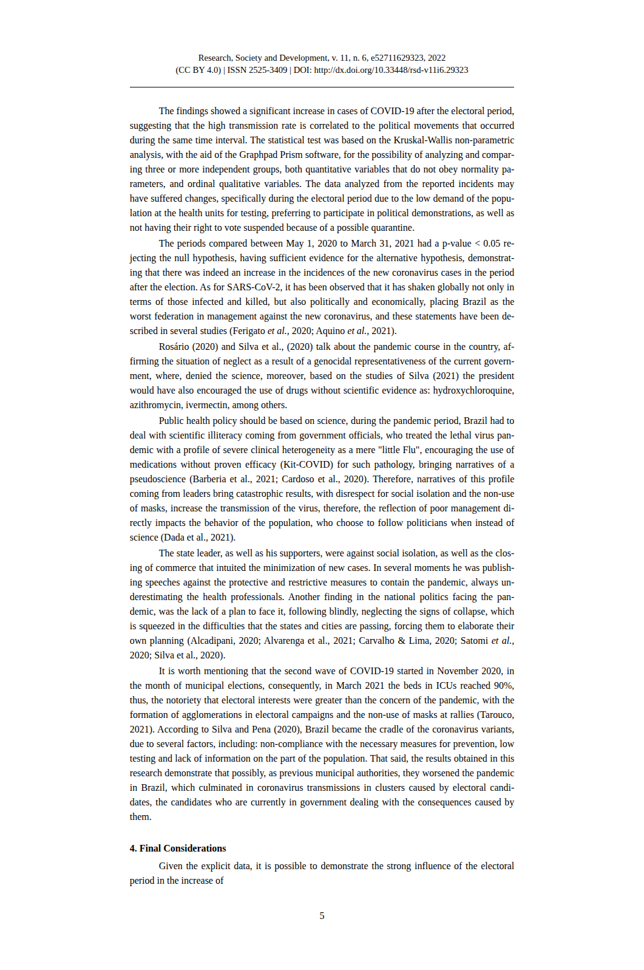Research, Society and Development, v. 11, n. 6, e52711629323, 2022 (CC BY 4.0) | ISSN 2525-3409 | DOI: http://dx.doi.org/10.33448/rsd-v11i6.29323
The findings showed a significant increase in cases of COVID-19 after the electoral period, suggesting that the high transmission rate is correlated to the political movements that occurred during the same time interval. The statistical test was based on the Kruskal-Wallis non-parametric analysis, with the aid of the Graphpad Prism software, for the possibility of analyzing and comparing three or more independent groups, both quantitative variables that do not obey normality parameters, and ordinal qualitative variables. The data analyzed from the reported incidents may have suffered changes, specifically during the electoral period due to the low demand of the population at the health units for testing, preferring to participate in political demonstrations, as well as not having their right to vote suspended because of a possible quarantine.
The periods compared between May 1, 2020 to March 31, 2021 had a p-value < 0.05 rejecting the null hypothesis, having sufficient evidence for the alternative hypothesis, demonstrating that there was indeed an increase in the incidences of the new coronavirus cases in the period after the election. As for SARS-CoV-2, it has been observed that it has shaken globally not only in terms of those infected and killed, but also politically and economically, placing Brazil as the worst federation in management against the new coronavirus, and these statements have been described in several studies (Ferigato et al., 2020; Aquino et al., 2021).
Rosário (2020) and Silva et al., (2020) talk about the pandemic course in the country, affirming the situation of neglect as a result of a genocidal representativeness of the current government, where, denied the science, moreover, based on the studies of Silva (2021) the president would have also encouraged the use of drugs without scientific evidence as: hydroxychloroquine, azithromycin, ivermectin, among others.
Public health policy should be based on science, during the pandemic period, Brazil had to deal with scientific illiteracy coming from government officials, who treated the lethal virus pandemic with a profile of severe clinical heterogeneity as a mere "little Flu", encouraging the use of medications without proven efficacy (Kit-COVID) for such pathology, bringing narratives of a pseudoscience (Barberia et al., 2021; Cardoso et al., 2020). Therefore, narratives of this profile coming from leaders bring catastrophic results, with disrespect for social isolation and the non-use of masks, increase the transmission of the virus, therefore, the reflection of poor management directly impacts the behavior of the population, who choose to follow politicians when instead of science (Dada et al., 2021).
The state leader, as well as his supporters, were against social isolation, as well as the closing of commerce that intuited the minimization of new cases. In several moments he was publishing speeches against the protective and restrictive measures to contain the pandemic, always underestimating the health professionals. Another finding in the national politics facing the pandemic, was the lack of a plan to face it, following blindly, neglecting the signs of collapse, which is squeezed in the difficulties that the states and cities are passing, forcing them to elaborate their own planning (Alcadipani, 2020; Alvarenga et al., 2021; Carvalho & Lima, 2020; Satomi et al., 2020; Silva et al., 2020).
It is worth mentioning that the second wave of COVID-19 started in November 2020, in the month of municipal elections, consequently, in March 2021 the beds in ICUs reached 90%, thus, the notoriety that electoral interests were greater than the concern of the pandemic, with the formation of agglomerations in electoral campaigns and the non-use of masks at rallies (Tarouco, 2021). According to Silva and Pena (2020), Brazil became the cradle of the coronavirus variants, due to several factors, including: non-compliance with the necessary measures for prevention, low testing and lack of information on the part of the population. That said, the results obtained in this research demonstrate that possibly, as previous municipal authorities, they worsened the pandemic in Brazil, which culminated in coronavirus transmissions in clusters caused by electoral candidates, the candidates who are currently in government dealing with the consequences caused by them.
4. Final Considerations
Given the explicit data, it is possible to demonstrate the strong influence of the electoral period in the increase of
5